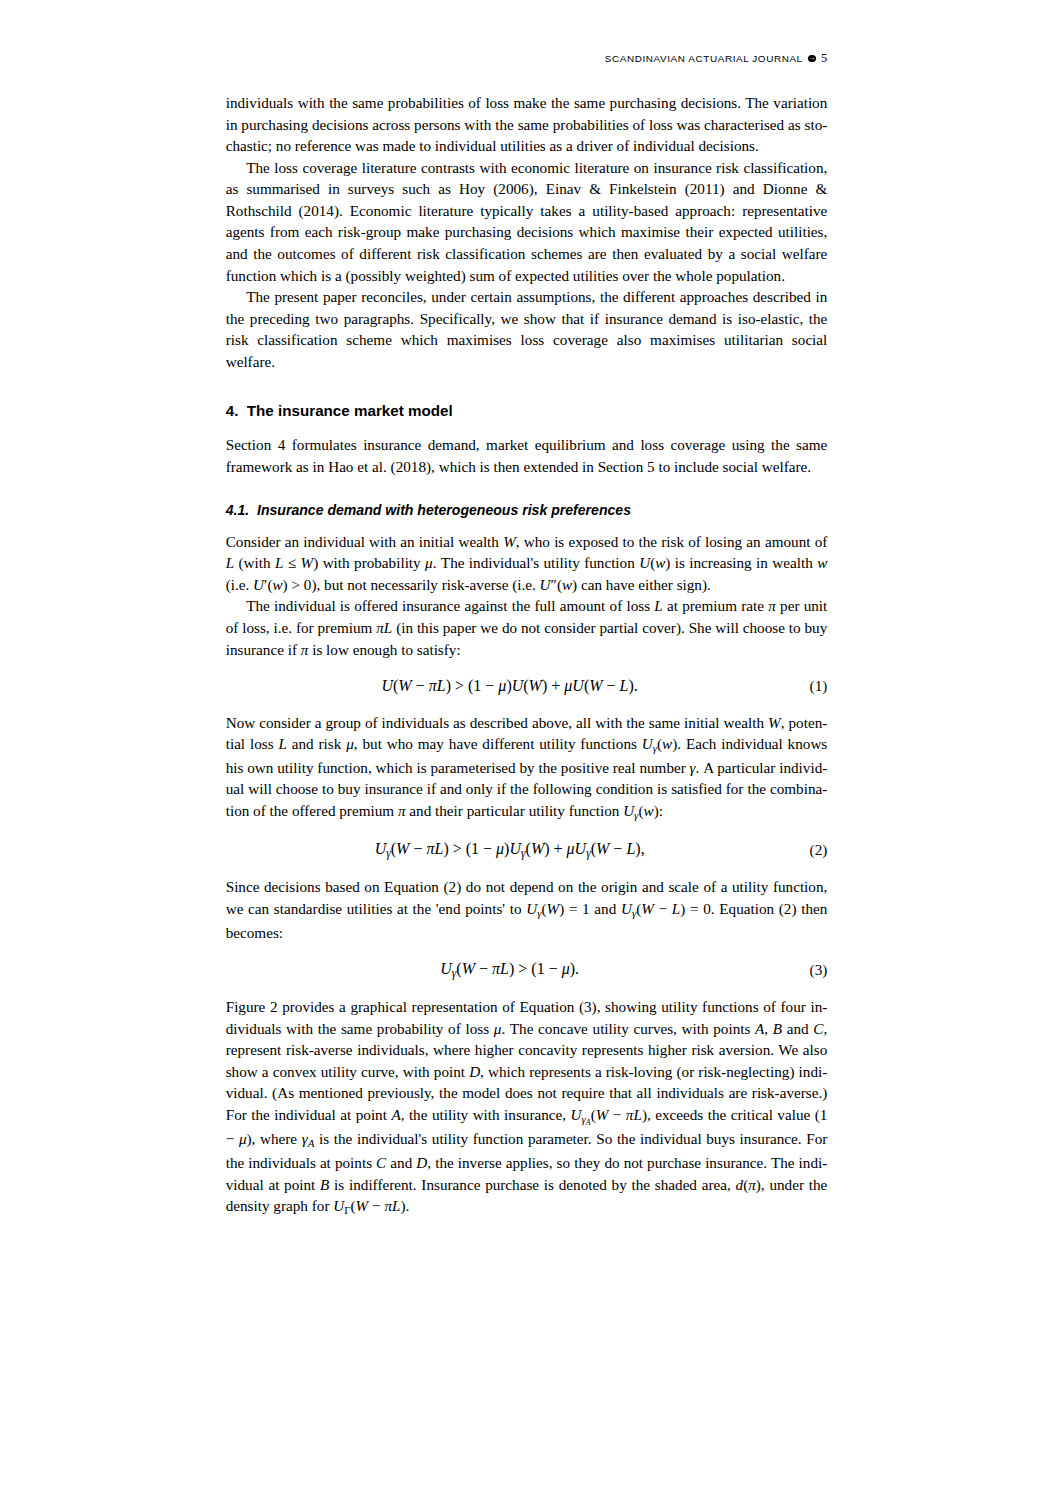Scandinavian Actuarial Journal → 5
individuals with the same probabilities of loss make the same purchasing decisions. The variation in purchasing decisions across persons with the same probabilities of loss was characterised as stochastic; no reference was made to individual utilities as a driver of individual decisions.
The loss coverage literature contrasts with economic literature on insurance risk classification, as summarised in surveys such as Hoy (2006), Einav & Finkelstein (2011) and Dionne & Rothschild (2014). Economic literature typically takes a utility-based approach: representative agents from each risk-group make purchasing decisions which maximise their expected utilities, and the outcomes of different risk classification schemes are then evaluated by a social welfare function which is a (possibly weighted) sum of expected utilities over the whole population.
The present paper reconciles, under certain assumptions, the different approaches described in the preceding two paragraphs. Specifically, we show that if insurance demand is iso-elastic, the risk classification scheme which maximises loss coverage also maximises utilitarian social welfare.
4. The insurance market model
Section 4 formulates insurance demand, market equilibrium and loss coverage using the same framework as in Hao et al. (2018), which is then extended in Section 5 to include social welfare.
4.1. Insurance demand with heterogeneous risk preferences
Consider an individual with an initial wealth W, who is exposed to the risk of losing an amount of L (with L ≤ W) with probability μ. The individual's utility function U(w) is increasing in wealth w (i.e. U′(w) > 0), but not necessarily risk-averse (i.e. U″(w) can have either sign).
The individual is offered insurance against the full amount of loss L at premium rate π per unit of loss, i.e. for premium πL (in this paper we do not consider partial cover). She will choose to buy insurance if π is low enough to satisfy:
U(W − πL) > (1 − μ)U(W) + μU(W − L).
(1)
Now consider a group of individuals as described above, all with the same initial wealth W, potential loss L and risk μ, but who may have different utility functions Uγ(w). Each individual knows his own utility function, which is parameterised by the positive real number γ. A particular individual will choose to buy insurance if and only if the following condition is satisfied for the combination of the offered premium π and their particular utility function Uγ(w):
Uγ(W − πL) > (1 − μ)Uγ(W) + μUγ(W − L),
(2)
Since decisions based on Equation (2) do not depend on the origin and scale of a utility function, we can standardise utilities at the 'end points' to Uγ(W) = 1 and Uγ(W − L) = 0. Equation (2) then becomes:
Uγ(W − πL) > (1 − μ).
(3)
Figure 2 provides a graphical representation of Equation (3), showing utility functions of four individuals with the same probability of loss μ. The concave utility curves, with points A, B and C, represent risk-averse individuals, where higher concavity represents higher risk aversion. We also show a convex utility curve, with point D, which represents a risk-loving (or risk-neglecting) individual. (As mentioned previously, the model does not require that all individuals are risk-averse.) For the individual at point A, the utility with insurance, UγA(W − πL), exceeds the critical value (1 − μ), where γA is the individual's utility function parameter. So the individual buys insurance. For the individuals at points C and D, the inverse applies, so they do not purchase insurance. The individual at point B is indifferent. Insurance purchase is denoted by the shaded area, d(π), under the density graph for UΓ(W − πL).